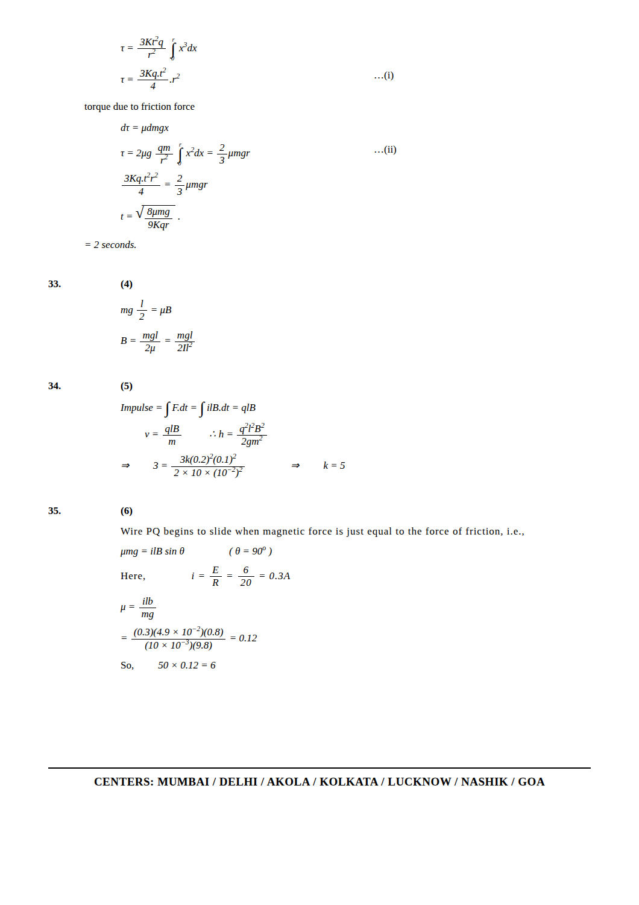τ = 3Kt2q r2 r∫0 x3dx
τ = 3Kq.t24.r2 …(i)
torque due to friction force
dτ = μdmgx
τ = 2μg qm r2 r∫0 x2dx = 23μmgr …(ii)
3Kq.t2r24 = 23μmgr
t = 8μmg 9Kqr .
= 2 seconds.
33.
(4)
mg l 2 = μB
B = mgl 2μ = mgl 2Il2
34.
(5)
Impulse = ∫ F.dt = ∫ ilB.dt = qlB
v = qlB m ∴ h = q2l2B22gm2
⇒ 3 = 3k(0.2)2(0.1)22 × 10 × (10−2)2 ⇒ k = 5
35.
(6)
Wire PQ begins to slide when magnetic force is just equal to the force of friction, i.e.,
μmg = ilB sin θ ( θ = 90o )
Here, i = ER = 620 = 0.3A
μ = ilb mg
= (0.3)(4.9 × 10−2)(0.8)(10 × 10−3)(9.8) = 0.12
So, 50 × 0.12 = 6
CENTERS: MUMBAI / DELHI / AKOLA / KOLKATA / LUCKNOW / NASHIK / GOA